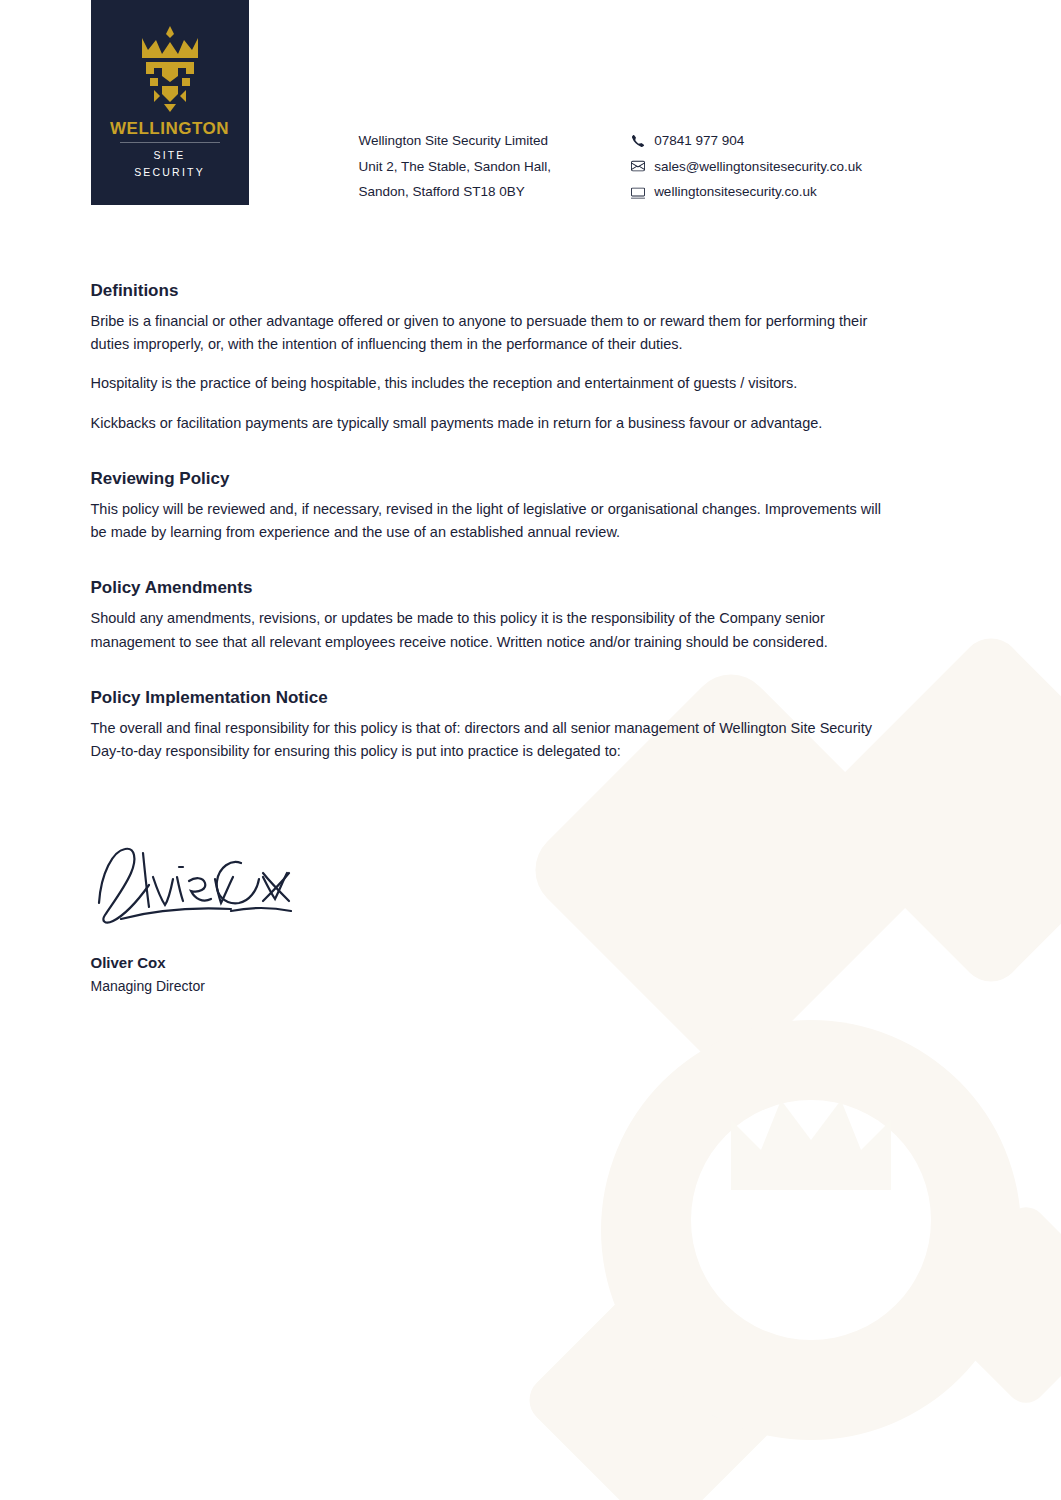WELLINGTON
SITE SECURITY
Wellington Site Security Limited
Unit 2, The Stable, Sandon Hall,
Sandon, Stafford ST18 0BY
07841 977 904
sales@wellingtonsitesecurity.co.uk
wellingtonsitesecurity.co.uk
Definitions
Bribe is a financial or other advantage offered or given to anyone to persuade them to or reward them for performing their duties improperly, or, with the intention of influencing them in the performance of their duties.
Hospitality is the practice of being hospitable, this includes the reception and entertainment of guests / visitors.
Kickbacks or facilitation payments are typically small payments made in return for a business favour or advantage.
Reviewing Policy
This policy will be reviewed and, if necessary, revised in the light of legislative or organisational changes. Improvements will be made by learning from experience and the use of an established annual review.
Policy Amendments
Should any amendments, revisions, or updates be made to this policy it is the responsibility of the Company senior management to see that all relevant employees receive notice. Written notice and/or training should be considered.
Policy Implementation Notice
The overall and final responsibility for this policy is that of: directors and all senior management of Wellington Site Security Day-to-day responsibility for ensuring this policy is put into practice is delegated to:
Oliver Cox
Managing Director